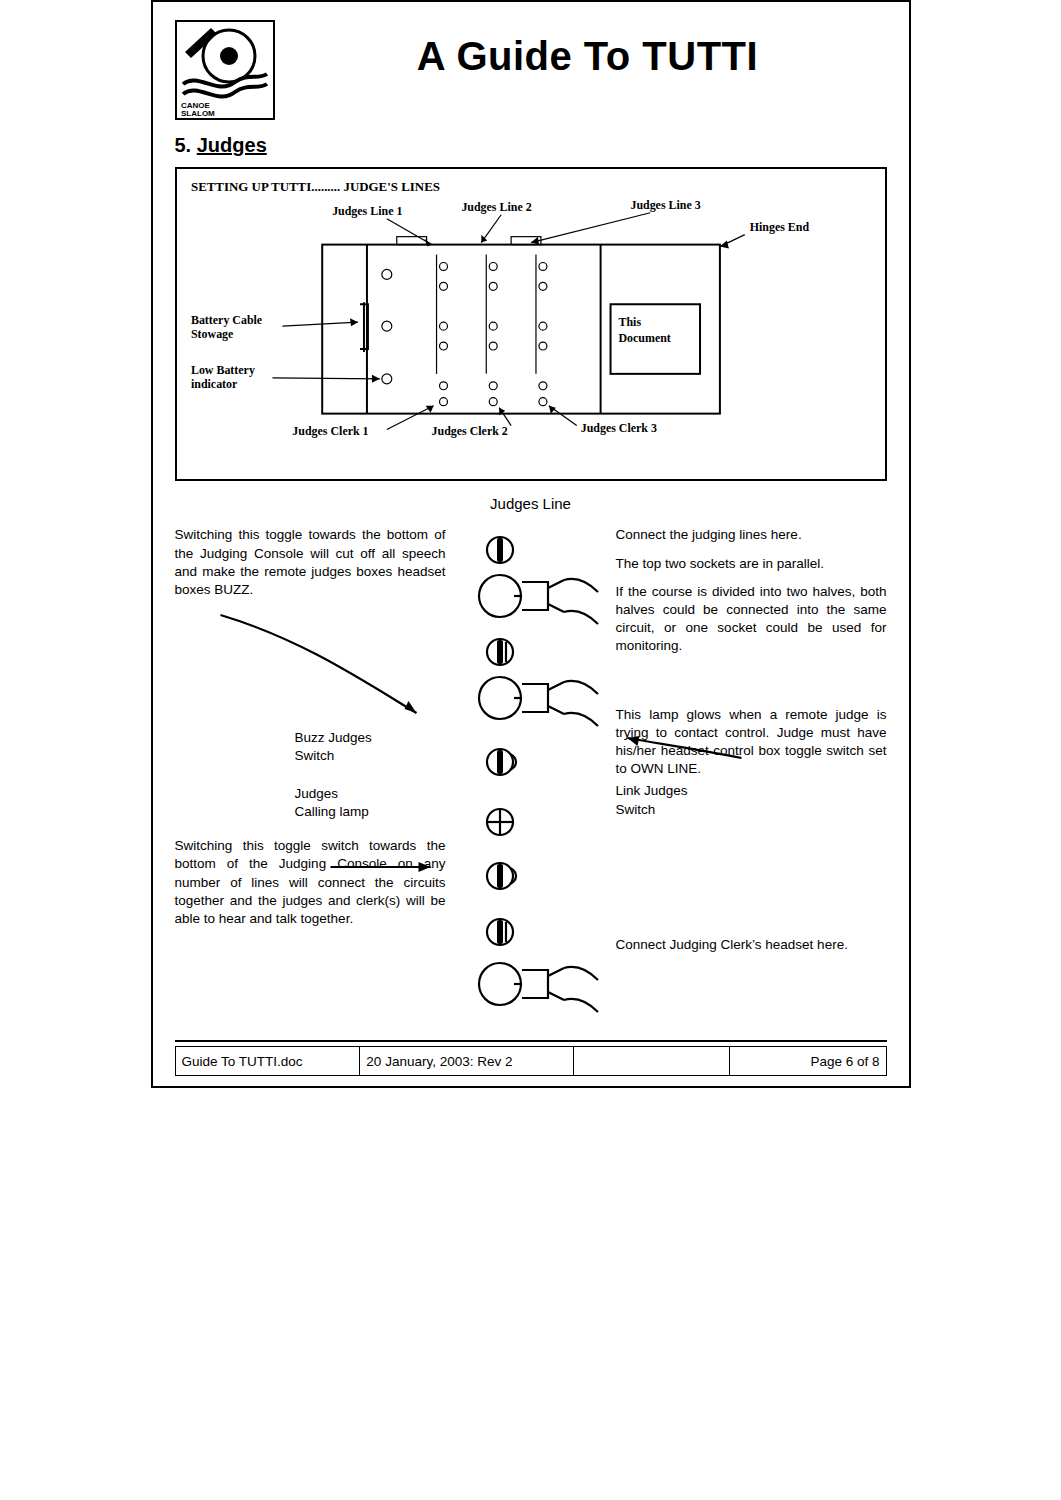CANOE SLALOM
A Guide To TUTTI
5. Judges
SETTING UP TUTTI......... JUDGE'S LINES Judges Line 1 Judges Line 2 Judges Line 3 Hinges End This Document Battery Cable Stowage Low Battery indicator Judges Clerk 1 Judges Clerk 2 Judges Clerk 3
Judges Line
Switching this toggle towards the bottom of the Judging Console will cut off all speech and make the remote judges boxes headset boxes BUZZ.
Buzz Judges
Switch
Judges
Calling lamp
Switching this toggle switch towards the bottom of the Judging Console on any number of lines will connect the circuits together and the judges and clerk(s) will be able to hear and talk together.
Connect the judging lines here.
The top two sockets are in parallel.
If the course is divided into two halves, both halves could be connected into the same circuit, or one socket could be used for monitoring.
This lamp glows when a remote judge is trying to contact control. Judge must have his/her headset control box toggle switch set to OWN LINE.
Link Judges
Switch
Connect Judging Clerk’s headset here.
| Guide To TUTTI.doc | 20 January, 2003: Rev 2 | | Page 6 of 8 |